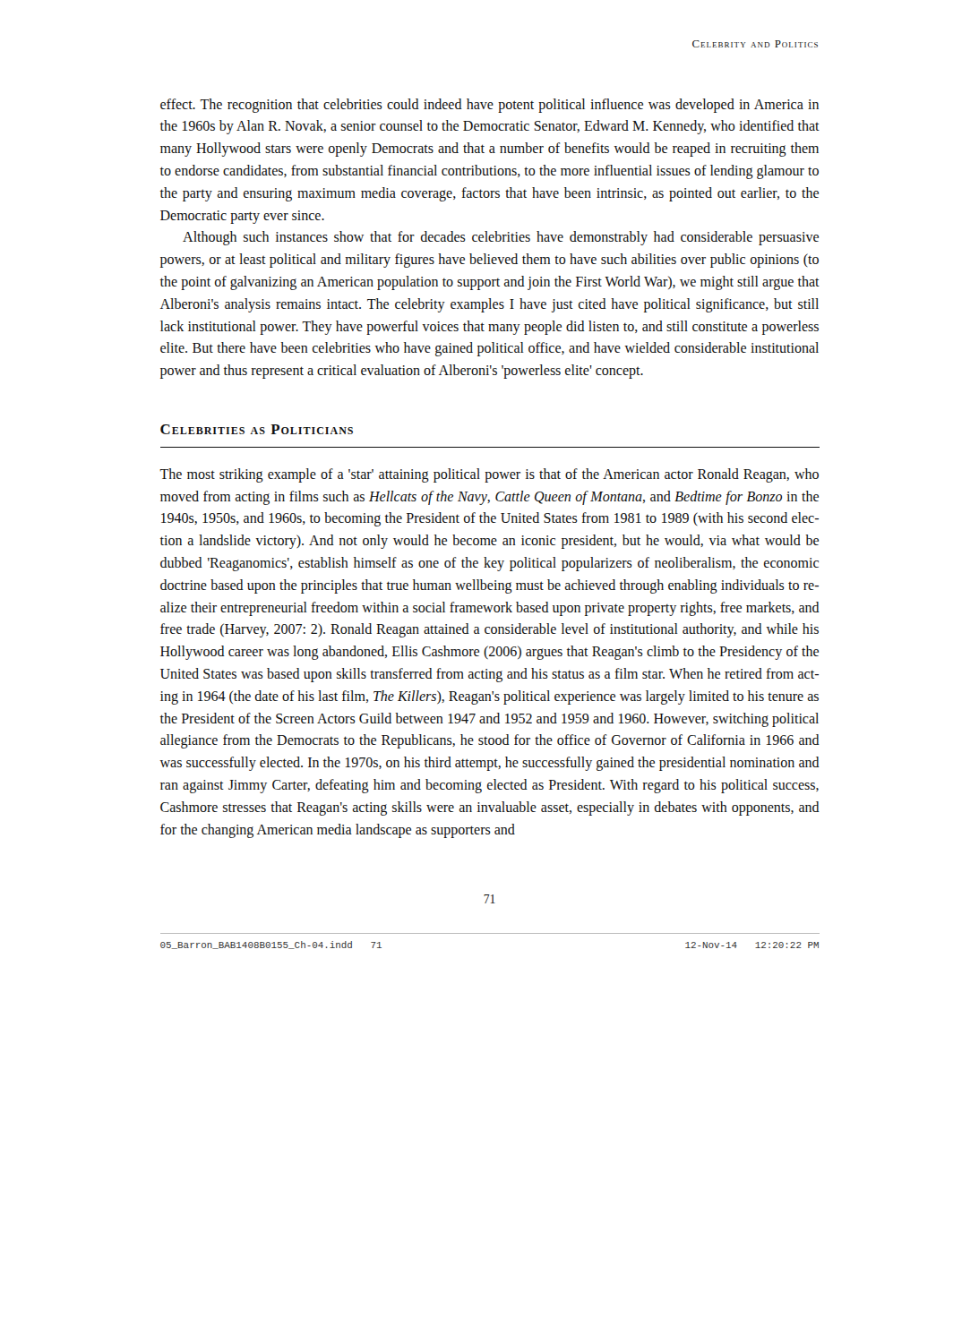Celebrity and Politics
effect. The recognition that celebrities could indeed have potent political influence was developed in America in the 1960s by Alan R. Novak, a senior counsel to the Democratic Senator, Edward M. Kennedy, who identified that many Hollywood stars were openly Democrats and that a number of benefits would be reaped in recruiting them to endorse candidates, from substantial financial contributions, to the more influential issues of lending glamour to the party and ensuring maximum media coverage, factors that have been intrinsic, as pointed out earlier, to the Democratic party ever since.
Although such instances show that for decades celebrities have demonstrably had considerable persuasive powers, or at least political and military figures have believed them to have such abilities over public opinions (to the point of galvanizing an American population to support and join the First World War), we might still argue that Alberoni's analysis remains intact. The celebrity examples I have just cited have political significance, but still lack institutional power. They have powerful voices that many people did listen to, and still constitute a powerless elite. But there have been celebrities who have gained political office, and have wielded considerable institutional power and thus represent a critical evaluation of Alberoni's 'powerless elite' concept.
Celebrities as Politicians
The most striking example of a 'star' attaining political power is that of the American actor Ronald Reagan, who moved from acting in films such as Hellcats of the Navy, Cattle Queen of Montana, and Bedtime for Bonzo in the 1940s, 1950s, and 1960s, to becoming the President of the United States from 1981 to 1989 (with his second election a landslide victory). And not only would he become an iconic president, but he would, via what would be dubbed 'Reaganomics', establish himself as one of the key political popularizers of neoliberalism, the economic doctrine based upon the principles that true human wellbeing must be achieved through enabling individuals to realize their entrepreneurial freedom within a social framework based upon private property rights, free markets, and free trade (Harvey, 2007: 2). Ronald Reagan attained a considerable level of institutional authority, and while his Hollywood career was long abandoned, Ellis Cashmore (2006) argues that Reagan's climb to the Presidency of the United States was based upon skills transferred from acting and his status as a film star. When he retired from acting in 1964 (the date of his last film, The Killers), Reagan's political experience was largely limited to his tenure as the President of the Screen Actors Guild between 1947 and 1952 and 1959 and 1960. However, switching political allegiance from the Democrats to the Republicans, he stood for the office of Governor of California in 1966 and was successfully elected. In the 1970s, on his third attempt, he successfully gained the presidential nomination and ran against Jimmy Carter, defeating him and becoming elected as President. With regard to his political success, Cashmore stresses that Reagan's acting skills were an invaluable asset, especially in debates with opponents, and for the changing American media landscape as supporters and
71
05_Barron_BAB1408B0155_Ch-04.indd 71 12-Nov-14 12:20:22 PM